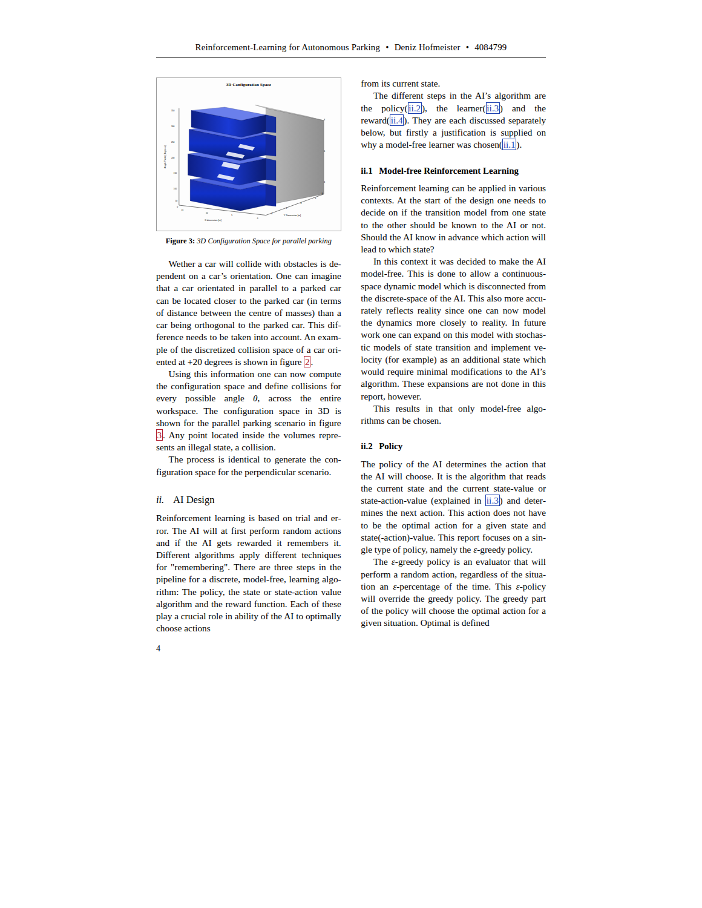Reinforcement-Learning for Autonomous Parking • Deniz Hofmeister • 4084799
3D Configuration Space
350 300 250 200 150 100 50 0 15 10 5 0 0 2 4 6 8 8 6 4 Angle Theta [degrees] X dimension [m] Y Dimension [m]
Figure 3: 3D Configuration Space for parallel parking
Wether a car will collide with obstacles is dependent on a car’s orientation. One can imagine that a car orientated in parallel to a parked car can be located closer to the parked car (in terms of distance between the centre of masses) than a car being orthogonal to the parked car. This difference needs to be taken into account. An example of the discretized collision space of a car oriented at +20 degrees is shown in figure 2.
Using this information one can now compute the configuration space and define collisions for every possible angle θ, across the entire workspace. The configuration space in 3D is shown for the parallel parking scenario in figure 3. Any point located inside the volumes represents an illegal state, a collision.
The process is identical to generate the configuration space for the perpendicular scenario.
ii. AI Design
Reinforcement learning is based on trial and error. The AI will at first perform random actions and if the AI gets rewarded it remembers it. Different algorithms apply different techniques for "remembering". There are three steps in the pipeline for a discrete, model-free, learning algorithm: The policy, the state or state-action value algorithm and the reward function. Each of these play a crucial role in ability of the AI to optimally choose actions
from its current state.
The different steps in the AI’s algorithm are the policy(ii.2), the learner(ii.3) and the reward(ii.4). They are each discussed separately below, but firstly a justification is supplied on why a model-free learner was chosen(ii.1).
ii.1 Model-free Reinforcement Learning
Reinforcement learning can be applied in various contexts. At the start of the design one needs to decide on if the transition model from one state to the other should be known to the AI or not. Should the AI know in advance which action will lead to which state?
In this context it was decided to make the AI model-free. This is done to allow a continuous-space dynamic model which is disconnected from the discrete-space of the AI. This also more accurately reflects reality since one can now model the dynamics more closely to reality. In future work one can expand on this model with stochastic models of state transition and implement velocity (for example) as an additional state which would require minimal modifications to the AI’s algorithm. These expansions are not done in this report, however.
This results in that only model-free algorithms can be chosen.
ii.2 Policy
The policy of the AI determines the action that the AI will choose. It is the algorithm that reads the current state and the current state-value or state-action-value (explained in ii.3) and determines the next action. This action does not have to be the optimal action for a given state and state(-action)-value. This report focuses on a single type of policy, namely the ε-greedy policy.
The ε-greedy policy is an evaluator that will perform a random action, regardless of the situation an ε-percentage of the time. This ε-policy will override the greedy policy. The greedy part of the policy will choose the optimal action for a given situation. Optimal is defined
4